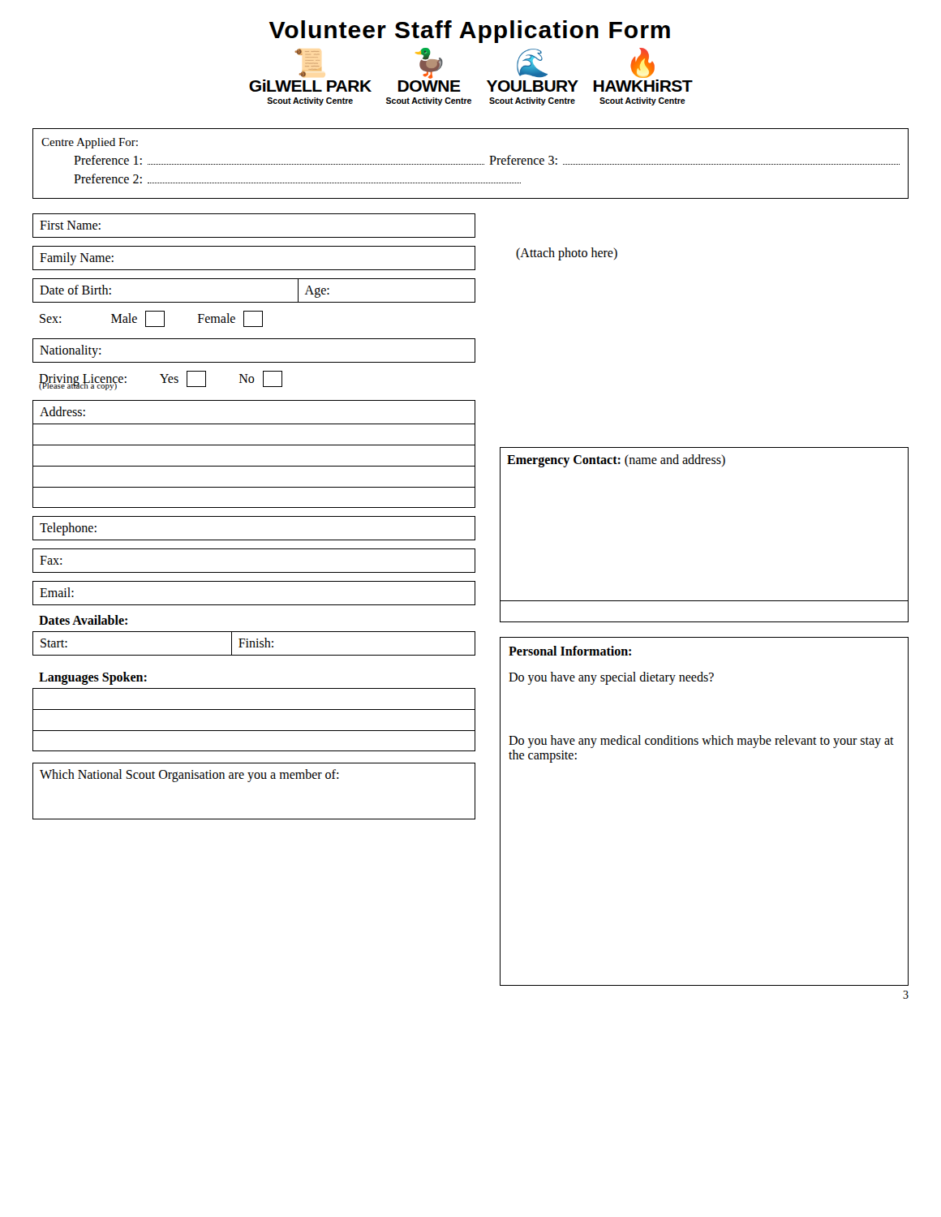Volunteer Staff Application Form
📜
GiLWELL PARK
Scout Activity Centre
🦆
DOWNE
Scout Activity Centre
🌊
YOULBURY
Scout Activity Centre
🔥
HAWKHiRST
Scout Activity Centre
Centre Applied For:
Preference 1: Preference 3:
Preference 2:
First Name:
Family Name:
Date of Birth:
Age:
Sex: Male Female
Nationality:
Driving Licence: Yes No
(Please attach a copy)
Address:
Telephone:
Fax:
Email:
Dates Available:
Start:
Finish:
Languages Spoken:
Which National Scout Organisation are you a member of:
(Attach photo here)
Emergency Contact: (name and address)
Personal Information:
Do you have any special dietary needs?
Do you have any medical conditions which maybe relevant to your stay at the campsite:
3